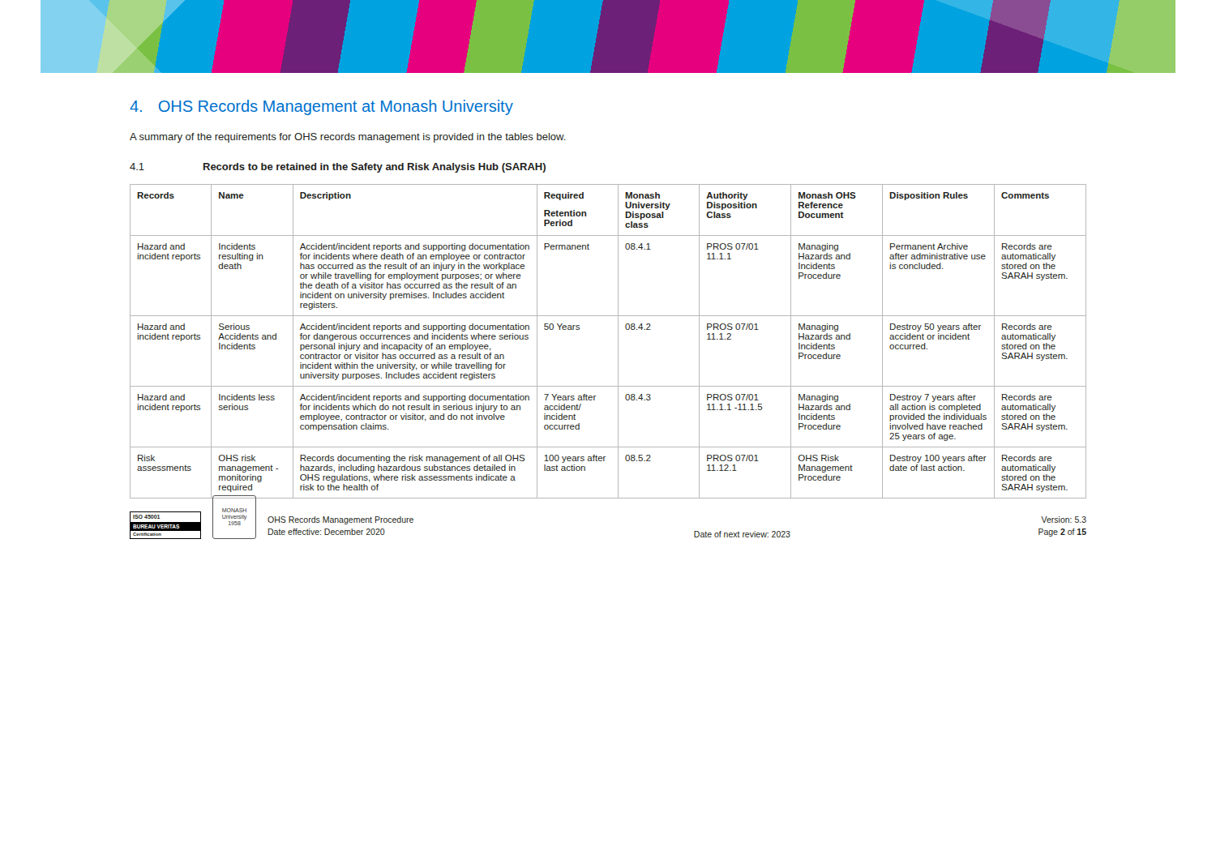4. OHS Records Management at Monash University
A summary of the requirements for OHS records management is provided in the tables below.
4.1 Records to be retained in the Safety and Risk Analysis Hub (SARAH)
| Records | Name | Description | Required Retention Period | Monash University Disposal class | Authority Disposition Class | Monash OHS Reference Document | Disposition Rules | Comments |
| --- | --- | --- | --- | --- | --- | --- | --- | --- |
| Hazard and incident reports | Incidents resulting in death | Accident/incident reports and supporting documentation for incidents where death of an employee or contractor has occurred as the result of an injury in the workplace or while travelling for employment purposes; or where the death of a visitor has occurred as the result of an incident on university premises. Includes accident registers. | Permanent | 08.4.1 | PROS 07/01 11.1.1 | Managing Hazards and Incidents Procedure | Permanent Archive after administrative use is concluded. | Records are automatically stored on the SARAH system. |
| Hazard and incident reports | Serious Accidents and Incidents | Accident/incident reports and supporting documentation for dangerous occurrences and incidents where serious personal injury and incapacity of an employee, contractor or visitor has occurred as a result of an incident within the university, or while travelling for university purposes. Includes accident registers | 50 Years | 08.4.2 | PROS 07/01 11.1.2 | Managing Hazards and Incidents Procedure | Destroy 50 years after accident or incident occurred. | Records are automatically stored on the SARAH system. |
| Hazard and incident reports | Incidents less serious | Accident/incident reports and supporting documentation for incidents which do not result in serious injury to an employee, contractor or visitor, and do not involve compensation claims. | 7 Years after accident/ incident occurred | 08.4.3 | PROS 07/01 11.1.1 -11.1.5 | Managing Hazards and Incidents Procedure | Destroy 7 years after all action is completed provided the individuals involved have reached 25 years of age. | Records are automatically stored on the SARAH system. |
| Risk assessments | OHS risk management - monitoring required | Records documenting the risk management of all OHS hazards, including hazardous substances detailed in OHS regulations, where risk assessments indicate a risk to the health of | 100 years after last action | 08.5.2 | PROS 07/01 11.12.1 | OHS Risk Management Procedure | Destroy 100 years after date of last action. | Records are automatically stored on the SARAH system. |
ISO 45001
BUREAU VERITAS
Certification
MONASH
University
1958
OHS Records Management Procedure
Date effective: December 2020
Date of next review: 2023
Version: 5.3
Page 2 of 15